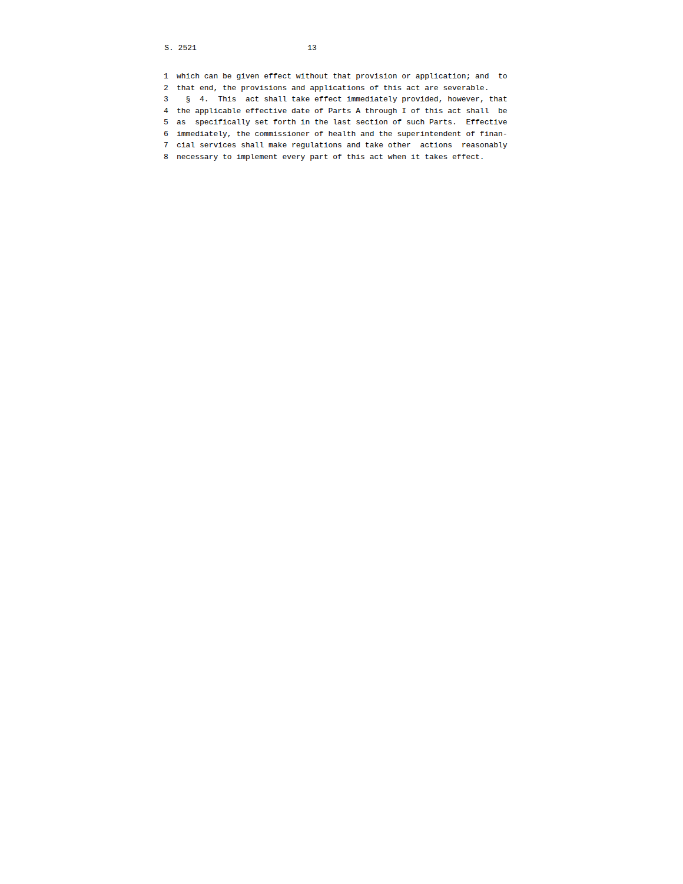S. 2521 13
which can be given effect without that provision or application; and to
that end, the provisions and applications of this act are severable.
§ 4. This act shall take effect immediately provided, however, that
the applicable effective date of Parts A through I of this act shall be
as specifically set forth in the last section of such Parts. Effective
immediately, the commissioner of health and the superintendent of finan-
cial services shall make regulations and take other actions reasonably
necessary to implement every part of this act when it takes effect.